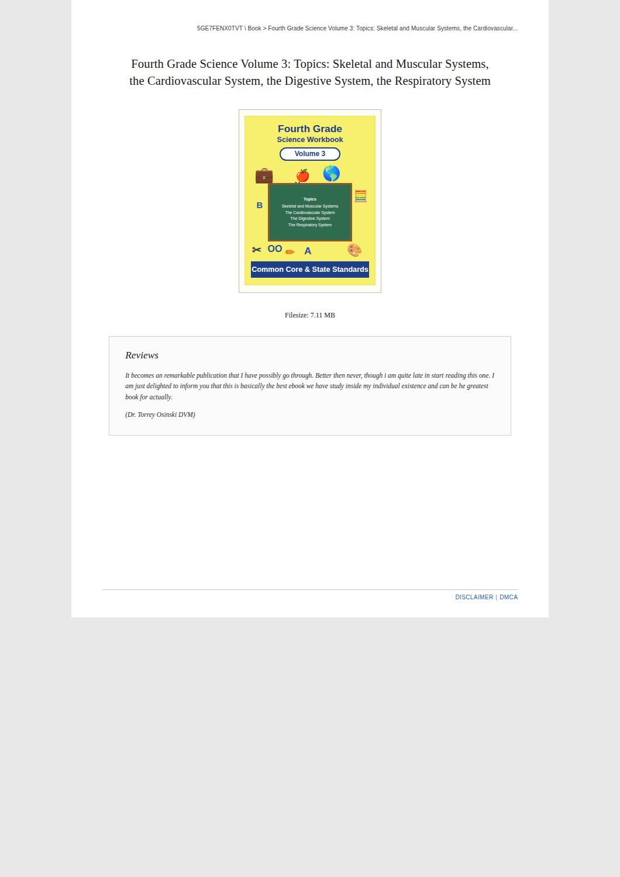5GE7FENX0TVT \ Book > Fourth Grade Science Volume 3: Topics: Skeletal and Muscular Systems, the Cardiovascular...
Fourth Grade Science Volume 3: Topics: Skeletal and Muscular Systems,
the Cardiovascular System, the Digestive System, the Respiratory System
Fourth Grade
Science Workbook
Volume 3
💼 🌎 🍎 🧮 🎨 ✂ ✏ B C Y D A OO
Topics
Skeletal and Muscular Systems
The Cardiovascular System
The Digestive System
The Respiratory System
Common Core & State Standards
Filesize: 7.11 MB
Reviews
It becomes an remarkable publication that I have possibly go through. Better then never, though i am quite late in start reading this one. I am just delighted to inform you that this is basically the best ebook we have study inside my individual existence and can be he greatest book for actually.
(Dr. Torrey Osinski DVM)
DISCLAIMER|DMCA